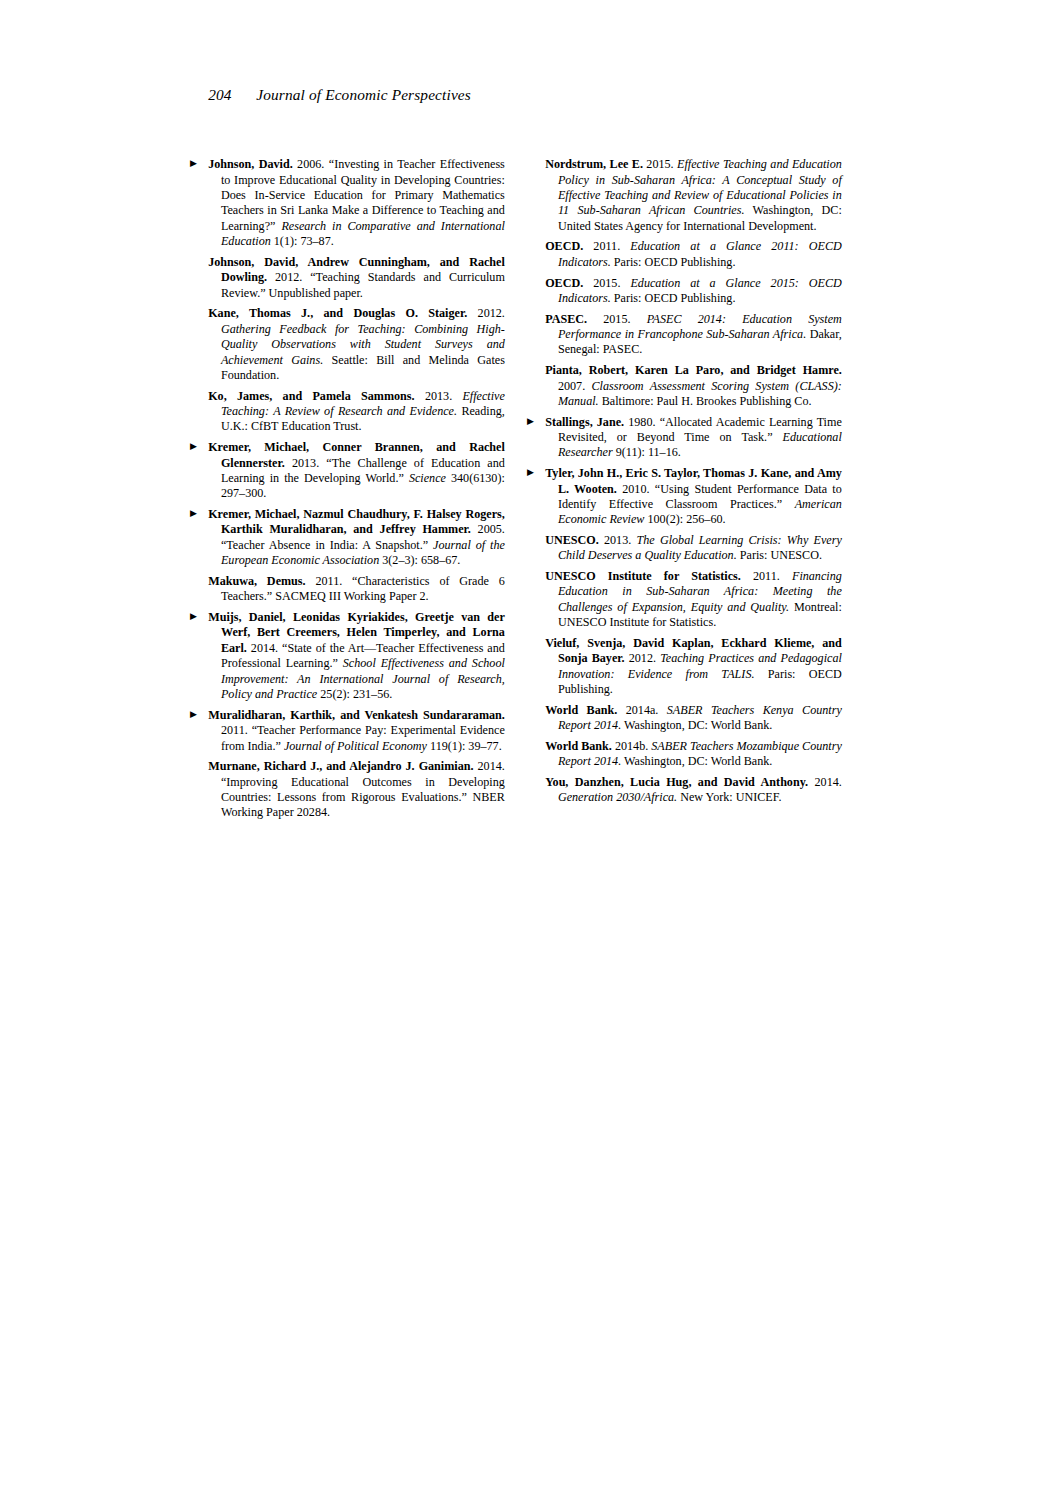204 Journal of Economic Perspectives
Johnson, David. 2006. “Investing in Teacher Effectiveness to Improve Educational Quality in Developing Countries: Does In-Service Education for Primary Mathematics Teachers in Sri Lanka Make a Difference to Teaching and Learning?” Research in Comparative and International Education 1(1): 73–87.
Johnson, David, Andrew Cunningham, and Rachel Dowling. 2012. “Teaching Standards and Curriculum Review.” Unpublished paper.
Kane, Thomas J., and Douglas O. Staiger. 2012. Gathering Feedback for Teaching: Combining High-Quality Observations with Student Surveys and Achievement Gains. Seattle: Bill and Melinda Gates Foundation.
Ko, James, and Pamela Sammons. 2013. Effective Teaching: A Review of Research and Evidence. Reading, U.K.: CfBT Education Trust.
Kremer, Michael, Conner Brannen, and Rachel Glennerster. 2013. “The Challenge of Education and Learning in the Developing World.” Science 340(6130): 297–300.
Kremer, Michael, Nazmul Chaudhury, F. Halsey Rogers, Karthik Muralidharan, and Jeffrey Hammer. 2005. “Teacher Absence in India: A Snapshot.” Journal of the European Economic Association 3(2–3): 658–67.
Makuwa, Demus. 2011. “Characteristics of Grade 6 Teachers.” SACMEQ III Working Paper 2.
Muijs, Daniel, Leonidas Kyriakides, Greetje van der Werf, Bert Creemers, Helen Timperley, and Lorna Earl. 2014. “State of the Art—Teacher Effectiveness and Professional Learning.” School Effectiveness and School Improvement: An International Journal of Research, Policy and Practice 25(2): 231–56.
Muralidharan, Karthik, and Venkatesh Sundararaman. 2011. “Teacher Performance Pay: Experimental Evidence from India.” Journal of Political Economy 119(1): 39–77.
Murnane, Richard J., and Alejandro J. Ganimian. 2014. “Improving Educational Outcomes in Developing Countries: Lessons from Rigorous Evaluations.” NBER Working Paper 20284.
Nordstrum, Lee E. 2015. Effective Teaching and Education Policy in Sub-Saharan Africa: A Conceptual Study of Effective Teaching and Review of Educational Policies in 11 Sub-Saharan African Countries. Washington, DC: United States Agency for International Development.
OECD. 2011. Education at a Glance 2011: OECD Indicators. Paris: OECD Publishing.
OECD. 2015. Education at a Glance 2015: OECD Indicators. Paris: OECD Publishing.
PASEC. 2015. PASEC 2014: Education System Performance in Francophone Sub-Saharan Africa. Dakar, Senegal: PASEC.
Pianta, Robert, Karen La Paro, and Bridget Hamre. 2007. Classroom Assessment Scoring System (CLASS): Manual. Baltimore: Paul H. Brookes Publishing Co.
Stallings, Jane. 1980. “Allocated Academic Learning Time Revisited, or Beyond Time on Task.” Educational Researcher 9(11): 11–16.
Tyler, John H., Eric S. Taylor, Thomas J. Kane, and Amy L. Wooten. 2010. “Using Student Performance Data to Identify Effective Classroom Practices.” American Economic Review 100(2): 256–60.
UNESCO. 2013. The Global Learning Crisis: Why Every Child Deserves a Quality Education. Paris: UNESCO.
UNESCO Institute for Statistics. 2011. Financing Education in Sub-Saharan Africa: Meeting the Challenges of Expansion, Equity and Quality. Montreal: UNESCO Institute for Statistics.
Vieluf, Svenja, David Kaplan, Eckhard Klieme, and Sonja Bayer. 2012. Teaching Practices and Pedagogical Innovation: Evidence from TALIS. Paris: OECD Publishing.
World Bank. 2014a. SABER Teachers Kenya Country Report 2014. Washington, DC: World Bank.
World Bank. 2014b. SABER Teachers Mozambique Country Report 2014. Washington, DC: World Bank.
You, Danzhen, Lucia Hug, and David Anthony. 2014. Generation 2030/Africa. New York: UNICEF.